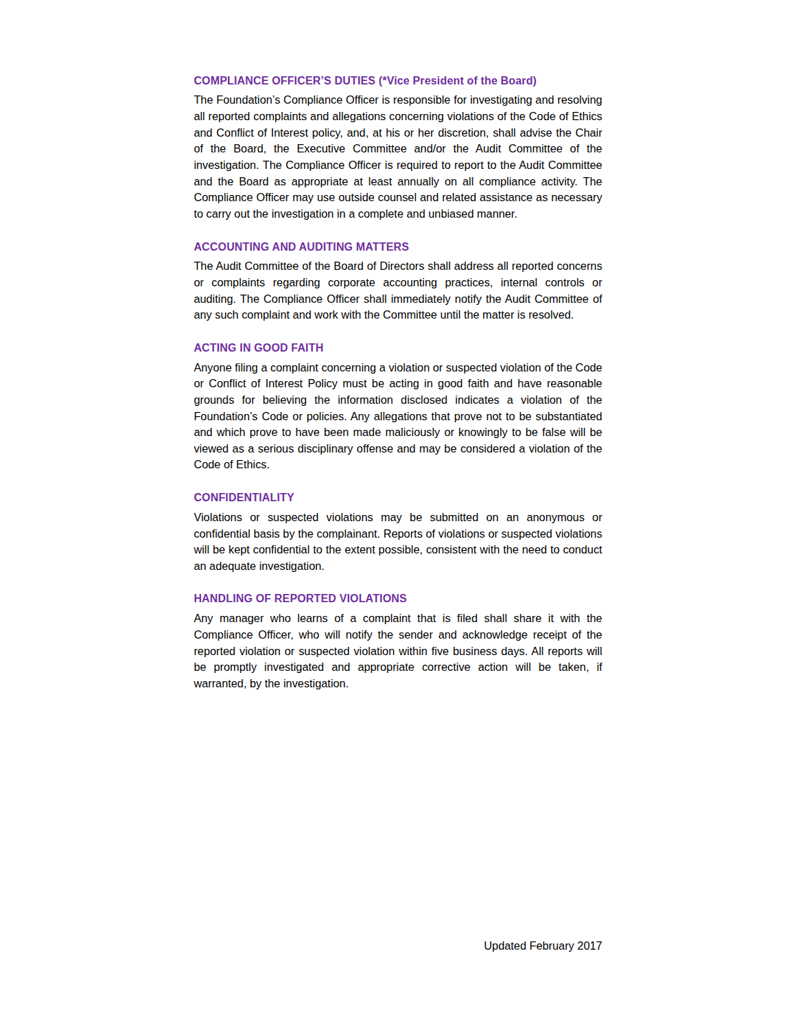COMPLIANCE OFFICER’S DUTIES (*Vice President of the Board)
The Foundation’s Compliance Officer is responsible for investigating and resolving all reported complaints and allegations concerning violations of the Code of Ethics and Conflict of Interest policy, and, at his or her discretion, shall advise the Chair of the Board, the Executive Committee and/or the Audit Committee of the investigation. The Compliance Officer is required to report to the Audit Committee and the Board as appropriate at least annually on all compliance activity. The Compliance Officer may use outside counsel and related assistance as necessary to carry out the investigation in a complete and unbiased manner.
ACCOUNTING AND AUDITING MATTERS
The Audit Committee of the Board of Directors shall address all reported concerns or complaints regarding corporate accounting practices, internal controls or auditing. The Compliance Officer shall immediately notify the Audit Committee of any such complaint and work with the Committee until the matter is resolved.
ACTING IN GOOD FAITH
Anyone filing a complaint concerning a violation or suspected violation of the Code or Conflict of Interest Policy must be acting in good faith and have reasonable grounds for believing the information disclosed indicates a violation of the Foundation’s Code or policies. Any allegations that prove not to be substantiated and which prove to have been made maliciously or knowingly to be false will be viewed as a serious disciplinary offense and may be considered a violation of the Code of Ethics.
CONFIDENTIALITY
Violations or suspected violations may be submitted on an anonymous or confidential basis by the complainant. Reports of violations or suspected violations will be kept confidential to the extent possible, consistent with the need to conduct an adequate investigation.
HANDLING OF REPORTED VIOLATIONS
Any manager who learns of a complaint that is filed shall share it with the Compliance Officer, who will notify the sender and acknowledge receipt of the reported violation or suspected violation within five business days. All reports will be promptly investigated and appropriate corrective action will be taken, if warranted, by the investigation.
Updated February 2017